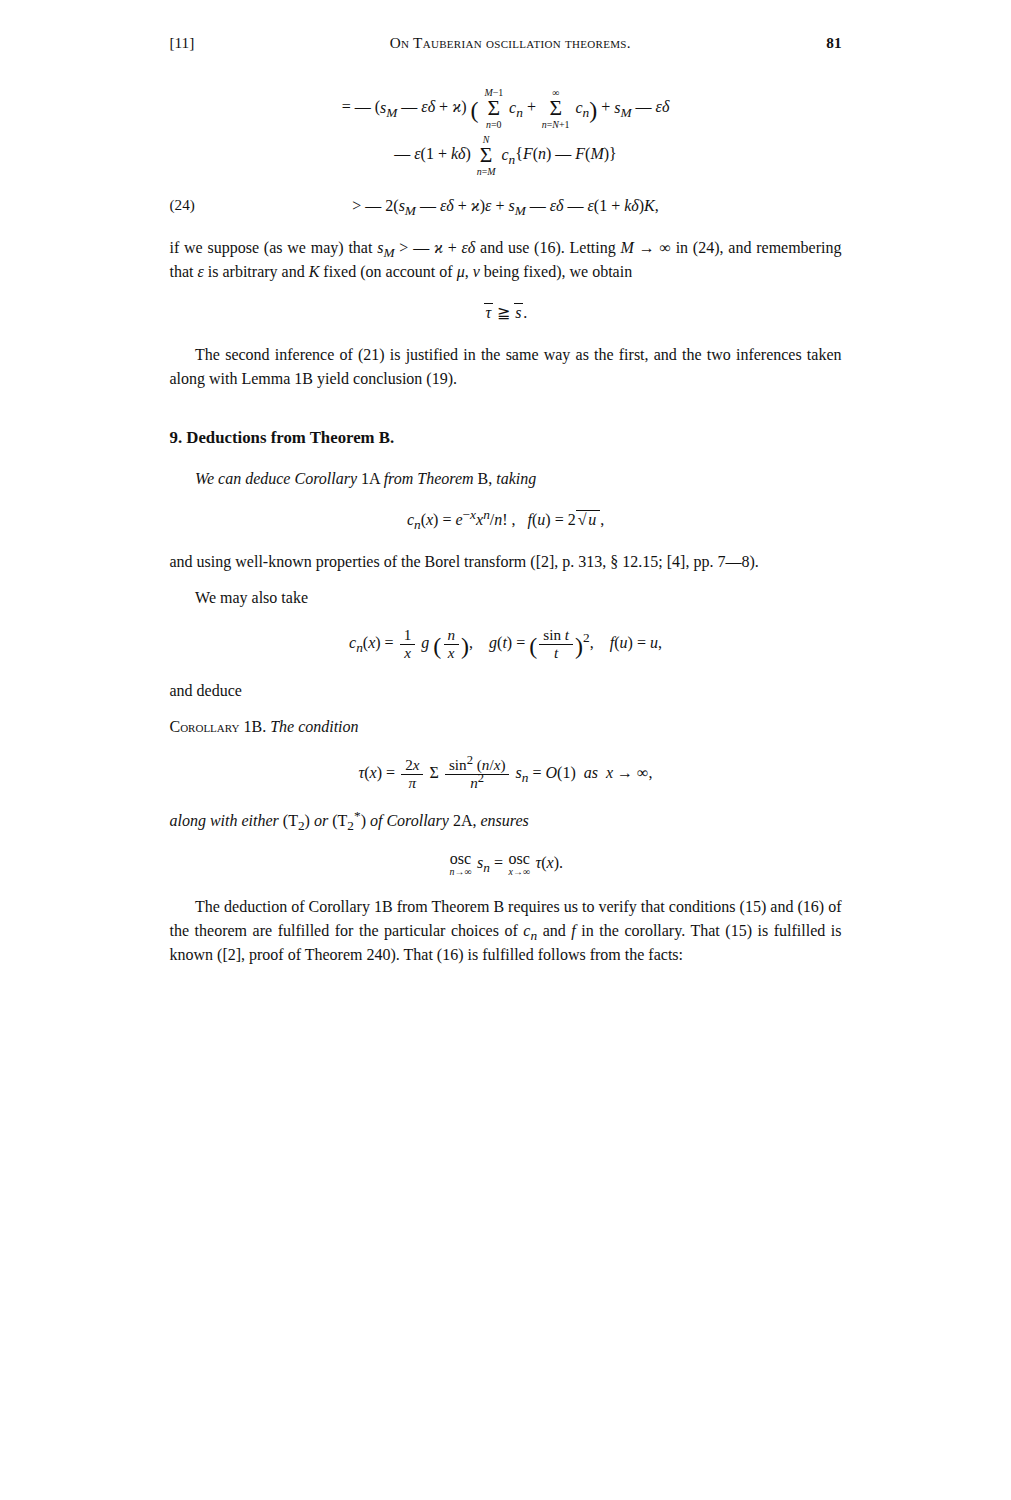[11] On Tauberian oscillation theorems. 81
= — (sM — εδ + ϰ) ( M−1 Σn=0 cn + ∞Σn=N+1 cn) + sM — εδ — ε(1 + kδ) NΣn=M cn{F(n) — F(M)}
(24) > — 2(sM — εδ + ϰ)ε + sM — εδ — ε(1 + kδ)K,
if we suppose (as we may) that sM > — ϰ + εδ and use (16). Letting M → ∞ in (24), and remembering that ε is arbitrary and K fixed (on account of μ, ν being fixed), we obtain
τ ≧ s.
The second inference of (21) is justified in the same way as the first, and the two inferences taken along with Lemma 1B yield conclusion (19).
9. Deductions from Theorem B.
We can deduce Corollary 1A from Theorem B, taking
cn(x) = e−xxn/n! , f(u) = 2√u,
and using well-known properties of the Borel transform ([2], p. 313, § 12.15; [4], pp. 7—8).
We may also take
cn(x) = 1 x g (nx), g(t) = (sin t t)2, f(u) = u,
and deduce
Corollary 1B. The condition
τ(x) = 2x π Σ sin2 (n/x) n2 sn = O(1) as x → ∞,
along with either (T2) or (T2*) of Corollary 2A, ensures
osc n→∞ sn = osc x→∞ τ(x).
The deduction of Corollary 1B from Theorem B requires us to verify that conditions (15) and (16) of the theorem are fulfilled for the particular choices of cn and f in the corollary. That (15) is fulfilled is known ([2], proof of Theorem 240). That (16) is fulfilled follows from the facts: